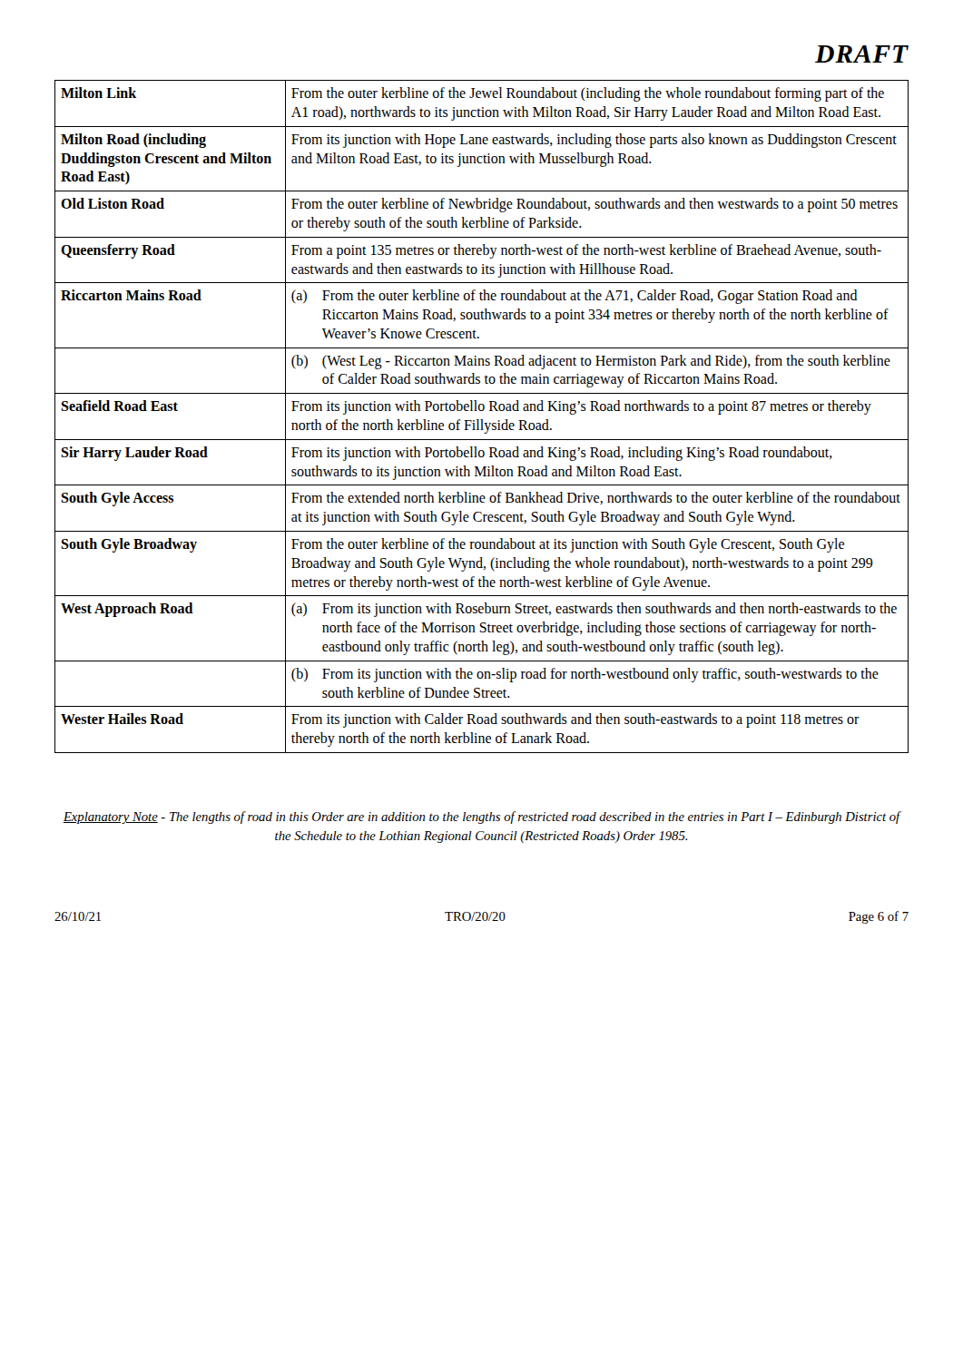DRAFT
| Milton Link | From the outer kerbline of the Jewel Roundabout (including the whole roundabout forming part of the A1 road), northwards to its junction with Milton Road, Sir Harry Lauder Road and Milton Road East. |
| Milton Road (including Duddingston Crescent and Milton Road East) | From its junction with Hope Lane eastwards, including those parts also known as Duddingston Crescent and Milton Road East, to its junction with Musselburgh Road. |
| Old Liston Road | From the outer kerbline of Newbridge Roundabout, southwards and then westwards to a point 50 metres or thereby south of the south kerbline of Parkside. |
| Queensferry Road | From a point 135 metres or thereby north-west of the north-west kerbline of Braehead Avenue, south-eastwards and then eastwards to its junction with Hillhouse Road. |
| Riccarton Mains Road | / (a) / From the outer kerbline of the roundabout at the A71, Calder Road, Gogar Station Road and Riccarton Mains Road, southwards to a point 334 metres or thereby north of the north kerbline of Weaver’s Knowe Crescent. / |
| | / (b) / (West Leg - Riccarton Mains Road adjacent to Hermiston Park and Ride), from the south kerbline of Calder Road southwards to the main carriageway of Riccarton Mains Road. / |
| Seafield Road East | From its junction with Portobello Road and King’s Road northwards to a point 87 metres or thereby north of the north kerbline of Fillyside Road. |
| Sir Harry Lauder Road | From its junction with Portobello Road and King’s Road, including King’s Road roundabout, southwards to its junction with Milton Road and Milton Road East. |
| South Gyle Access | From the extended north kerbline of Bankhead Drive, northwards to the outer kerbline of the roundabout at its junction with South Gyle Crescent, South Gyle Broadway and South Gyle Wynd. |
| South Gyle Broadway | From the outer kerbline of the roundabout at its junction with South Gyle Crescent, South Gyle Broadway and South Gyle Wynd, (including the whole roundabout), north-westwards to a point 299 metres or thereby north-west of the north-west kerbline of Gyle Avenue. |
| West Approach Road | / (a) / From its junction with Roseburn Street, eastwards then southwards and then north-eastwards to the north face of the Morrison Street overbridge, including those sections of carriageway for north-eastbound only traffic (north leg), and south-westbound only traffic (south leg). / |
| | / (b) / From its junction with the on-slip road for north-westbound only traffic, south-westwards to the south kerbline of Dundee Street. / |
| Wester Hailes Road | From its junction with Calder Road southwards and then south-eastwards to a point 118 metres or thereby north of the north kerbline of Lanark Road. |
Explanatory Note - The lengths of road in this Order are in addition to the lengths of restricted road described in the entries in Part I – Edinburgh District of the Schedule to the Lothian Regional Council (Restricted Roads) Order 1985.
26/10/21 TRO/20/20 Page 6 of 7